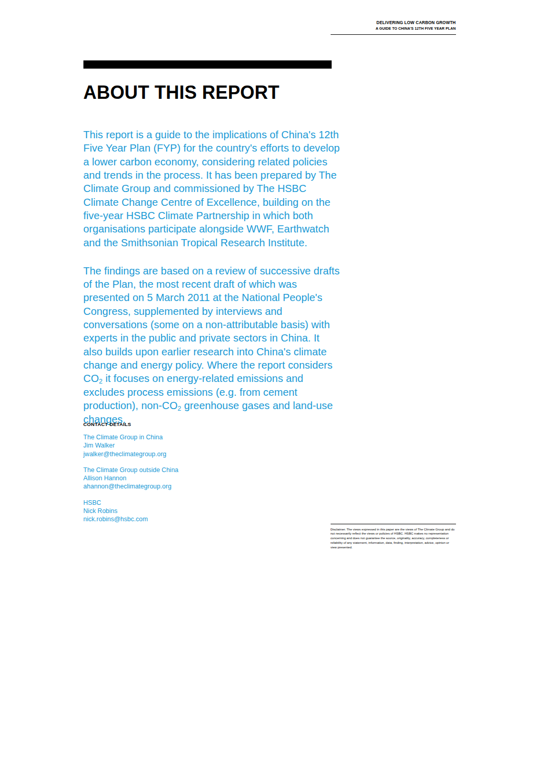DELIVERING LOW CARBON GROWTH
A GUIDE TO CHINA'S 12TH FIVE YEAR PLAN
ABOUT THIS REPORT
This report is a guide to the implications of China's 12th Five Year Plan (FYP) for the country's efforts to develop a lower carbon economy, considering related policies and trends in the process. It has been prepared by The Climate Group and commissioned by The HSBC Climate Change Centre of Excellence, building on the five-year HSBC Climate Partnership in which both organisations participate alongside WWF, Earthwatch and the Smithsonian Tropical Research Institute.
The findings are based on a review of successive drafts of the Plan, the most recent draft of which was presented on 5 March 2011 at the National People's Congress, supplemented by interviews and conversations (some on a non-attributable basis) with experts in the public and private sectors in China. It also builds upon earlier research into China's climate change and energy policy. Where the report considers CO2 it focuses on energy-related emissions and excludes process emissions (e.g. from cement production), non-CO2 greenhouse gases and land-use changes.
CONTACT DETAILS
The Climate Group in China
Jim Walker
jwalker@theclimategroup.org
The Climate Group outside China
Allison Hannon
ahannon@theclimategroup.org
HSBC
Nick Robins
nick.robins@hsbc.com
Disclaimer. The views expressed in this paper are the views of The Climate Group and do not necessarily reflect the views or policies of HSBC. HSBC makes no representation concerning and does not guarantee the source, originality, accuracy, completeness or reliability of any statement, information, data, finding, interpretation, advice, opinion or view presented.